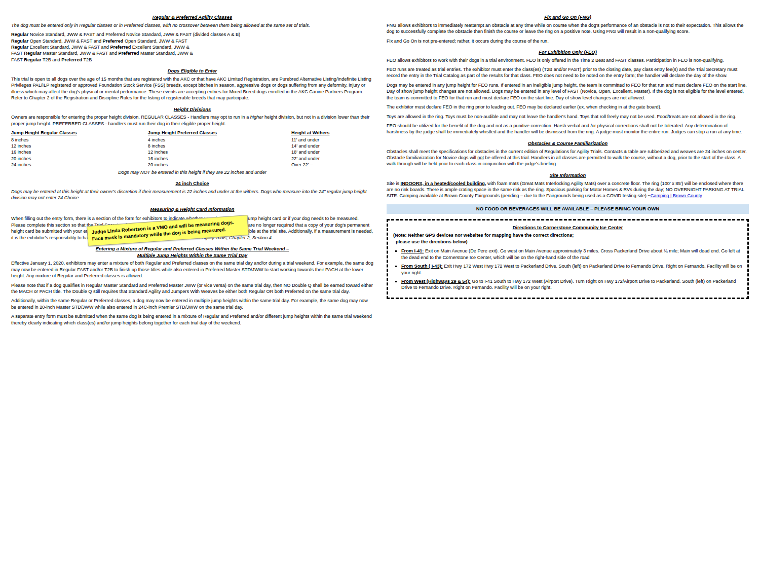Regular & Preferred Agility Classes
The dog must be entered only in Regular classes or in Preferred classes, with no crossover between them being allowed at the same set of trials.
Regular Novice Standard, JWW & FAST and Preferred Novice Standard, JWW & FAST (divided classes A & B)
Regular Open Standard, JWW & FAST and Preferred Open Standard, JWW & FAST
Regular Excellent Standard, JWW & FAST and Preferred Excellent Standard, JWW &
FAST Regular Master Standard, JWW & FAST and Preferred Master Standard, JWW &
FAST Regular T2B and Preferred T2B
Dogs Eligible to Enter
This trial is open to all dogs over the age of 15 months that are registered with the AKC or that have AKC Limited Registration, are Purebred Alternative Listing/Indefinite Listing Privileges PAL/ILP registered or approved Foundation Stock Service (FSS) breeds, except bitches in season, aggressive dogs or dogs suffering from any deformity, injury or illness which may affect the dog's physical or mental performance. These events are accepting entries for Mixed Breed dogs enrolled in the AKC Canine Partners Program. Refer to Chapter 2 of the Registration and Discipline Rules for the listing of registerable breeds that may participate.
Height Divisions
Owners are responsible for entering the proper height division. REGULAR CLASSES - Handlers may opt to run in a higher height division, but not in a division lower than their proper jump height. PREFERRED CLASSES - handlers must run their dog in their eligible proper height.
| Jump Height Regular Classes | Jump Height Preferred Classes | Height at Withers |
| --- | --- | --- |
| 8 inches | 4 inches | 11' and under |
| 12 inches | 8 inches | 14' and under |
| 16 inches | 12 inches | 18' and under |
| 20 inches | 16 inches | 22' and under |
| 24 inches | 20 inches | Over 22' – |
Dogs may NOT be entered in this height if they are 22 inches and under
24 inch Choice
Dogs may be entered at this height at their owner's discretion if their measurement is 22 inches and under at the withers. Dogs who measure into the 24" regular jump height division may not enter 24 Choice
Measuring & Height Card Information
When filling out the entry form, there is a section of the form for exhibitors to indicate whether your dog has a valid jump height card or if your dog needs to be measured. Please complete this section so that the Trial Secretary knows whether your dog needs to be measured. Exhibitors are no longer required that a copy of your dog's permanent height card be submitted with your entry form, although exhibitors are required to have their dog's height card available at the trial site. Additionally, if a measurement is needed, it is the exhibitor's responsibility to have their dog measured prior to running. Regulations for Agility Trials, Chapter 2, Section 4.
Judge Linda Robertson is a VMO and will be measuring dogs. Face mask is mandatory while the dog is being measured.
Entering a Mixture of Regular and Preferred Classes Within the Same Trial Weekend –
Multiple Jump Heights Within the Same Trial Day
Effective January 1, 2020, exhibitors may enter a mixture of both Regular and Preferred classes on the same trial day and/or during a trial weekend. For example, the same dog may now be entered in Regular FAST and/or T2B to finish up those titles while also entered in Preferred Master STD/JWW to start working towards their PACH at the lower height. Any mixture of Regular and Preferred classes is allowed.
Please note that if a dog qualifies in Regular Master Standard and Preferred Master JWW (or vice versa) on the same trial day, then NO Double Q shall be earned toward either the MACH or PACH title. The Double Q still requires that Standard Agility and Jumpers With Weaves be either both Regular OR both Preferred on the same trial day.
Additionally, within the same Regular or Preferred classes, a dog may now be entered in multiple jump heights within the same trial day. For example, the same dog may now be entered in 20-inch Master STD/JWW while also entered in 24C-inch Premier STD/JWW on the same trial day.
A separate entry form must be submitted when the same dog is being entered in a mixture of Regular and Preferred and/or different jump heights within the same trial weekend thereby clearly indicating which class(es) and/or jump heights belong together for each trial day of the weekend.
Fix and Go On (FNG)
FNG allows exhibitors to immediately reattempt an obstacle at any time while on course when the dog's performance of an obstacle is not to their expectation. This allows the dog to successfully complete the obstacle then finish the course or leave the ring on a positive note. Using FNG will result in a non-qualifying score.
Fix and Go On is not pre-entered; rather, it occurs during the course of the run.
For Exhibition Only (FEO)
FEO allows exhibitors to work with their dogs in a trial environment. FEO is only offered in the Time 2 Beat and FAST classes. Participation in FEO is non-qualifying.
FEO runs are treated as trial entries. The exhibitor must enter the class(es) (T2B and/or FAST) prior to the closing date, pay class entry fee(s) and the Trial Secretary must record the entry in the Trial Catalog as part of the results for that class. FEO does not need to be noted on the entry form; the handler will declare the day of the show.
Dogs may be entered in any jump height for FEO runs. If entered in an ineligible jump height, the team is committed to FEO for that run and must declare FEO on the start line. Day of show jump height changes are not allowed. Dogs may be entered in any level of FAST (Novice, Open, Excellent, Master). If the dog is not eligible for the level entered, the team is committed to FEO for that run and must declare FEO on the start line. Day of show level changes are not allowed.
The exhibitor must declare FEO in the ring prior to leading out. FEO may be declared earlier (ex. when checking in at the gate board).
Toys are allowed in the ring. Toys must be non-audible and may not leave the handler's hand. Toys that roll freely may not be used. Food/treats are not allowed in the ring.
FEO should be utilized for the benefit of the dog and not as a punitive correction. Harsh verbal and /or physical corrections shall not be tolerated. Any determination of harshness by the judge shall be immediately whistled and the handler will be dismissed from the ring. A judge must monitor the entire run. Judges can stop a run at any time.
Obstacles & Course Familiarization
Obstacles shall meet the specifications for obstacles in the current edition of Regulations for Agility Trials. Contacts & table are rubberized and weaves are 24 inches on center. Obstacle familiarization for Novice dogs will not be offered at this trial. Handlers in all classes are permitted to walk the course, without a dog, prior to the start of the class. A walk through will be held prior to each class in conjunction with the judge's briefing.
Site Information
Site is INDOORS, in a heated/cooled building, with foam mats (Great Mats Interlocking Agility Mats) over a concrete floor. The ring (100' x 85') will be enclosed where there are no rink boards. There is ample crating space in the same rink as the ring. Spacious parking for Motor Homes & RVs during the day; NO OVERNIGHT PARKING AT TRIAL SITE. Camping available at Brown County Fairgrounds (pending – due to the Fairgrounds being used as a COVID testing site) ~Camping | Brown County
NO FOOD OR BEVERAGES WILL BE AVAILABLE – PLEASE BRING YOUR OWN
Directions to Cornerstone Community Ice Center
(Note: Neither GPS devices nor websites for mapping have the correct directions;
please use the directions below)
From I-41: Exit on Main Avenue (De Pere exit). Go west on Main Avenue approximately 3 miles. Cross Packerland Drive about ¼ mile; Main will dead end. Go left at the dead end to the Cornerstone Ice Center, which will be on the right-hand side of the road
From South ( I-43): Exit Hwy 172 West Hwy 172 West to Packerland Drive. South (left) on Packerland Drive to Fernando Drive. Right on Fernando. Facility will be on your right.
From West (Highways 29 & 54): Go to I-41 South to Hwy 172 West (Airport Drive). Turn Right on Hwy 172/Airport Drive to Packerland. South (left) on Packerland Drive to Fernando Drive. Right on Fernando. Facility will be on your right.